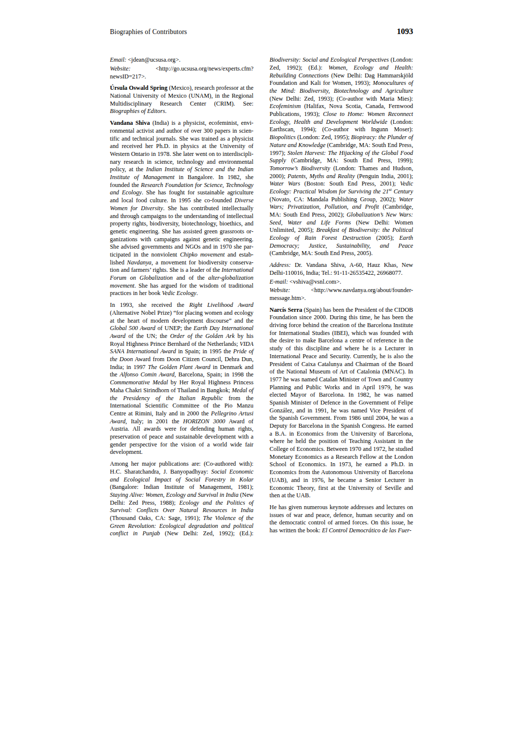Biographies of Contributors
1093
Email: <jdean@ucsusa.org>.
Website: <http://go.ucsusa.org/news/experts.cfm?newsID=217>.
Úrsula Oswald Spring (Mexico), research professor at the National University of Mexico (UNAM), in the Regional Multidisciplinary Research Center (CRIM). See: Biographies of Editors.
Vandana Shiva (India) is a physicist, ecofeminist, environmental activist and author of over 300 papers in scientific and technical journals. She was trained as a physicist and received her Ph.D. in physics at the University of Western Ontario in 1978. She later went on to interdisciplinary research in science, technology and environmental policy, at the Indian Institute of Science and the Indian Institute of Management in Bangalore. In 1982, she founded the Research Foundation for Science, Technology and Ecology. She has fought for sustainable agriculture and local food culture. In 1995 she co-founded Diverse Women for Diversity. She has contributed intellectually and through campaigns to the understanding of intellectual property rights, biodiversity, biotechnology, bioethics, and genetic engineering. She has assisted green grassroots organizations with campaigns against genetic engineering. She advised governments and NGOs and in 1970 she participated in the nonviolent Chipko movement and established Navdanya, a movement for biodiversity conservation and farmers’ rights. She is a leader of the International Forum on Globalization and of the alter-globalization movement. She has argued for the wisdom of traditional practices in her book Vedic Ecology.
In 1993, she received the Right Livelihood Award (Alternative Nobel Prize) “for placing women and ecology at the heart of modern development discourse” and the Global 500 Award of UNEP; the Earth Day International Award of the UN; the Order of the Golden Ark by his Royal Highness Prince Bernhard of the Netherlands; VIDA SANA International Award in Spain; in 1995 the Pride of the Doon Award from Doon Citizen Council, Dehra Dun, India; in 1997 The Golden Plant Award in Denmark and the Alfonso Comin Award, Barcelona, Spain; in 1998 the Commemorative Medal by Her Royal Highness Princess Maha Chakri Sirindhorn of Thailand in Bangkok; Medal of the Presidency of the Italian Republic from the International Scientific Committee of the Pio Manzu Centre at Rimini, Italy and in 2000 the Pellegrino Artusi Award, Italy; in 2001 the HORIZON 3000 Award of Austria. All awards were for defending human rights, preservation of peace and sustainable development with a gender perspective for the vision of a world wide fair development.
Among her major publications are: (Co-authored with): H.C. Sharatchandra, J. Banyopadhyay: Social Economic and Ecological Impact of Social Forestry in Kolar (Bangalore: Indian Institute of Management, 1981); Staying Alive: Women, Ecology and Survival in India (New Delhi: Zed Press, 1988); Ecology and the Politics of Survival: Conflicts Over Natural Resources in India (Thousand Oaks, CA: Sage, 1991); The Violence of the Green Revolution: Ecological degradation and political conflict in Punjab (New Delhi: Zed, 1992); (Ed.): Biodiversity: Social and Ecological Perspectives (London: Zed, 1992); (Ed.): Women, Ecology and Health: Rebuilding Connections (New Delhi: Dag Hammarskjöld Foundation and Kali for Women, 1993); Monocultures of the Mind: Biodiversity, Biotechnology and Agriculture (New Delhi: Zed, 1993); (Co-author with Maria Mies): Ecofeminism (Halifax, Nova Scotia, Canada, Fernwood Publications, 1993); Close to Home: Women Reconnect Ecology, Health and Development Worldwide (London: Earthscan, 1994); (Co-author with Ingunn Moser): Biopolitics (London: Zed, 1995); Biopiracy: the Plunder of Nature and Knowledge (Cambridge, MA: South End Press, 1997); Stolen Harvest: The Hijacking of the Global Food Supply (Cambridge, MA: South End Press, 1999); Tomorrow’s Biodiversity (London: Thames and Hudson, 2000); Patents, Myths and Reality (Penguin India, 2001); Water Wars (Boston: South End Press, 2001); Vedic Ecology: Practical Wisdom for Surviving the 21st Century (Novato, CA: Mandala Publishing Group, 2002); Water Wars; Privatization, Pollution, and Profit (Cambridge, MA: South End Press, 2002); Globalization’s New Wars: Seed, Water and Life Forms (New Delhi: Women Unlimited, 2005); Breakfast of Biodiversity: the Political Ecology of Rain Forest Destruction (2005); Earth Democracy; Justice, Sustainability, and Peace (Cambridge, MA: South End Press, 2005).
Address: Dr. Vandana Shiva, A-60, Hauz Khas, New Delhi-110016, India; Tel.: 91-11-26535422, 26968077.
E-mail: <vshiva@vsnl.com>.
Website: <http://www.navdanya.org/about/founder-message.htm>.
Narcís Serra (Spain) has been the President of the CIDOB Foundation since 2000. During this time, he has been the driving force behind the creation of the Barcelona Institute for International Studies (IBEI), which was founded with the desire to make Barcelona a centre of reference in the study of this discipline and where he is a Lecturer in International Peace and Security. Currently, he is also the President of Caixa Catalunya and Chairman of the Board of the National Museum of Art of Catalonia (MNAC). In 1977 he was named Catalan Minister of Town and Country Planning and Public Works and in April 1979, he was elected Mayor of Barcelona. In 1982, he was named Spanish Minister of Defence in the Government of Felipe González, and in 1991, he was named Vice President of the Spanish Government. From 1986 until 2004, he was a Deputy for Barcelona in the Spanish Congress. He earned a B.A. in Economics from the University of Barcelona, where he held the position of Teaching Assistant in the College of Economics. Between 1970 and 1972, he studied Monetary Economics as a Research Fellow at the London School of Economics. In 1973, he earned a Ph.D. in Economics from the Autonomous University of Barcelona (UAB), and in 1976, he became a Senior Lecturer in Economic Theory, first at the University of Seville and then at the UAB.
He has given numerous keynote addresses and lectures on issues of war and peace, defence, human security and on the democratic control of armed forces. On this issue, he has written the book: El Control Democrático de las Fuer-